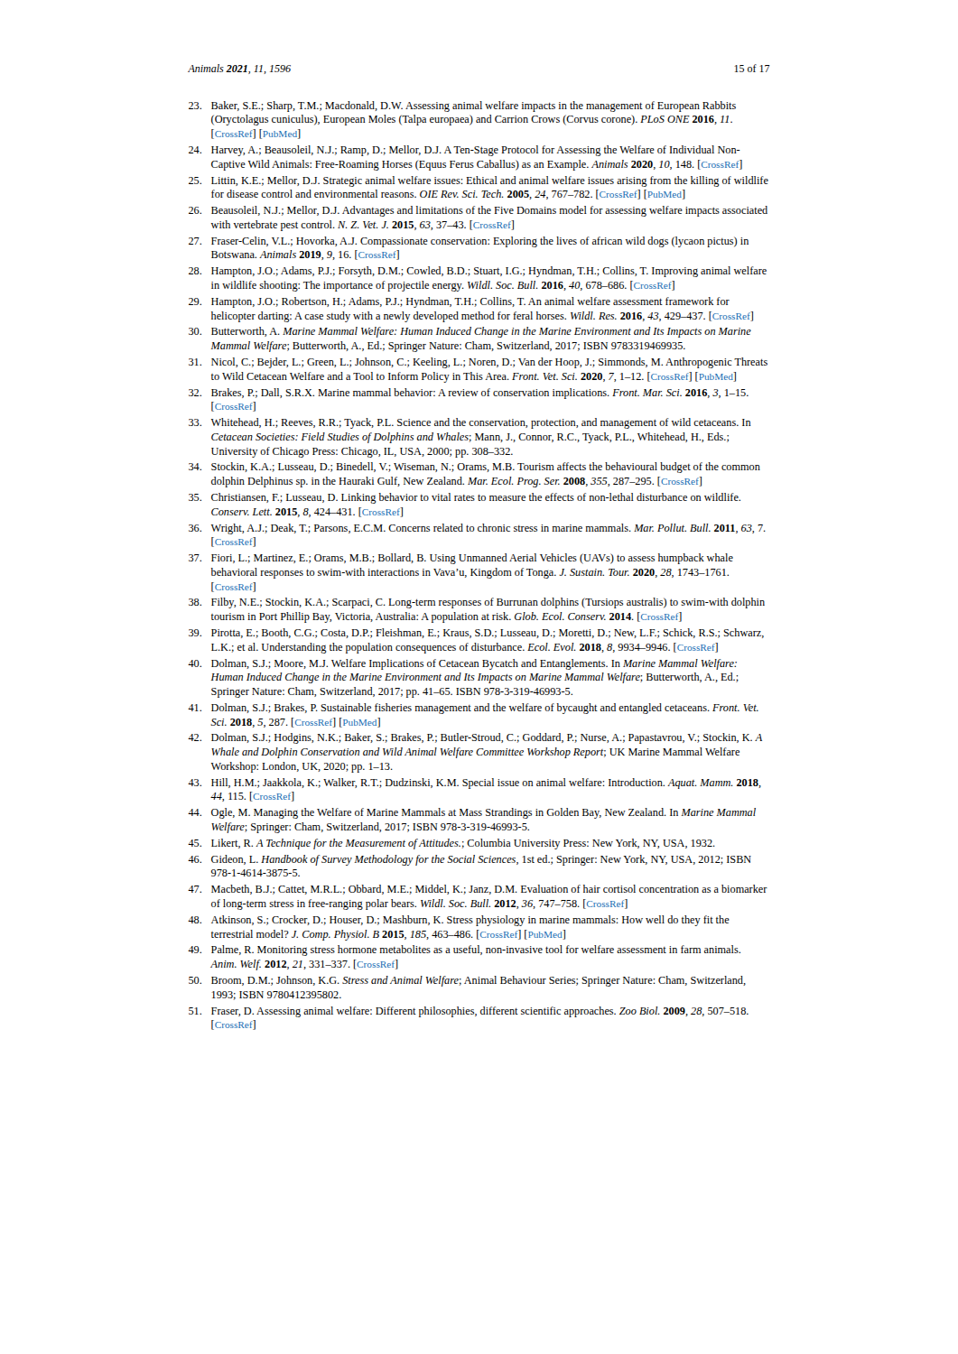Animals 2021, 11, 1596
15 of 17
Baker, S.E.; Sharp, T.M.; Macdonald, D.W. Assessing animal welfare impacts in the management of European Rabbits (Oryctolagus cuniculus), European Moles (Talpa europaea) and Carrion Crows (Corvus corone). PLoS ONE 2016, 11. [CrossRef] [PubMed]
Harvey, A.; Beausoleil, N.J.; Ramp, D.; Mellor, D.J. A Ten-Stage Protocol for Assessing the Welfare of Individual Non-Captive Wild Animals: Free-Roaming Horses (Equus Ferus Caballus) as an Example. Animals 2020, 10, 148. [CrossRef]
Littin, K.E.; Mellor, D.J. Strategic animal welfare issues: Ethical and animal welfare issues arising from the killing of wildlife for disease control and environmental reasons. OIE Rev. Sci. Tech. 2005, 24, 767–782. [CrossRef] [PubMed]
Beausoleil, N.J.; Mellor, D.J. Advantages and limitations of the Five Domains model for assessing welfare impacts associated with vertebrate pest control. N. Z. Vet. J. 2015, 63, 37–43. [CrossRef]
Fraser-Celin, V.L.; Hovorka, A.J. Compassionate conservation: Exploring the lives of african wild dogs (lycaon pictus) in Botswana. Animals 2019, 9, 16. [CrossRef]
Hampton, J.O.; Adams, P.J.; Forsyth, D.M.; Cowled, B.D.; Stuart, I.G.; Hyndman, T.H.; Collins, T. Improving animal welfare in wildlife shooting: The importance of projectile energy. Wildl. Soc. Bull. 2016, 40, 678–686. [CrossRef]
Hampton, J.O.; Robertson, H.; Adams, P.J.; Hyndman, T.H.; Collins, T. An animal welfare assessment framework for helicopter darting: A case study with a newly developed method for feral horses. Wildl. Res. 2016, 43, 429–437. [CrossRef]
Butterworth, A. Marine Mammal Welfare: Human Induced Change in the Marine Environment and Its Impacts on Marine Mammal Welfare; Butterworth, A., Ed.; Springer Nature: Cham, Switzerland, 2017; ISBN 9783319469935.
Nicol, C.; Bejder, L.; Green, L.; Johnson, C.; Keeling, L.; Noren, D.; Van der Hoop, J.; Simmonds, M. Anthropogenic Threats to Wild Cetacean Welfare and a Tool to Inform Policy in This Area. Front. Vet. Sci. 2020, 7, 1–12. [CrossRef] [PubMed]
Brakes, P.; Dall, S.R.X. Marine mammal behavior: A review of conservation implications. Front. Mar. Sci. 2016, 3, 1–15. [CrossRef]
Whitehead, H.; Reeves, R.R.; Tyack, P.L. Science and the conservation, protection, and management of wild cetaceans. In Cetacean Societies: Field Studies of Dolphins and Whales; Mann, J., Connor, R.C., Tyack, P.L., Whitehead, H., Eds.; University of Chicago Press: Chicago, IL, USA, 2000; pp. 308–332.
Stockin, K.A.; Lusseau, D.; Binedell, V.; Wiseman, N.; Orams, M.B. Tourism affects the behavioural budget of the common dolphin Delphinus sp. in the Hauraki Gulf, New Zealand. Mar. Ecol. Prog. Ser. 2008, 355, 287–295. [CrossRef]
Christiansen, F.; Lusseau, D. Linking behavior to vital rates to measure the effects of non-lethal disturbance on wildlife. Conserv. Lett. 2015, 8, 424–431. [CrossRef]
Wright, A.J.; Deak, T.; Parsons, E.C.M. Concerns related to chronic stress in marine mammals. Mar. Pollut. Bull. 2011, 63, 7. [CrossRef]
Fiori, L.; Martinez, E.; Orams, M.B.; Bollard, B. Using Unmanned Aerial Vehicles (UAVs) to assess humpback whale behavioral responses to swim-with interactions in Vava’u, Kingdom of Tonga. J. Sustain. Tour. 2020, 28, 1743–1761. [CrossRef]
Filby, N.E.; Stockin, K.A.; Scarpaci, C. Long-term responses of Burrunan dolphins (Tursiops australis) to swim-with dolphin tourism in Port Phillip Bay, Victoria, Australia: A population at risk. Glob. Ecol. Conserv. 2014. [CrossRef]
Pirotta, E.; Booth, C.G.; Costa, D.P.; Fleishman, E.; Kraus, S.D.; Lusseau, D.; Moretti, D.; New, L.F.; Schick, R.S.; Schwarz, L.K.; et al. Understanding the population consequences of disturbance. Ecol. Evol. 2018, 8, 9934–9946. [CrossRef]
Dolman, S.J.; Moore, M.J. Welfare Implications of Cetacean Bycatch and Entanglements. In Marine Mammal Welfare: Human Induced Change in the Marine Environment and Its Impacts on Marine Mammal Welfare; Butterworth, A., Ed.; Springer Nature: Cham, Switzerland, 2017; pp. 41–65. ISBN 978-3-319-46993-5.
Dolman, S.J.; Brakes, P. Sustainable fisheries management and the welfare of bycaught and entangled cetaceans. Front. Vet. Sci. 2018, 5, 287. [CrossRef] [PubMed]
Dolman, S.J.; Hodgins, N.K.; Baker, S.; Brakes, P.; Butler-Stroud, C.; Goddard, P.; Nurse, A.; Papastavrou, V.; Stockin, K. A Whale and Dolphin Conservation and Wild Animal Welfare Committee Workshop Report; UK Marine Mammal Welfare Workshop: London, UK, 2020; pp. 1–13.
Hill, H.M.; Jaakkola, K.; Walker, R.T.; Dudzinski, K.M. Special issue on animal welfare: Introduction. Aquat. Mamm. 2018, 44, 115. [CrossRef]
Ogle, M. Managing the Welfare of Marine Mammals at Mass Strandings in Golden Bay, New Zealand. In Marine Mammal Welfare; Springer: Cham, Switzerland, 2017; ISBN 978-3-319-46993-5.
Likert, R. A Technique for the Measurement of Attitudes.; Columbia University Press: New York, NY, USA, 1932.
Gideon, L. Handbook of Survey Methodology for the Social Sciences, 1st ed.; Springer: New York, NY, USA, 2012; ISBN 978-1-4614-3875-5.
Macbeth, B.J.; Cattet, M.R.L.; Obbard, M.E.; Middel, K.; Janz, D.M. Evaluation of hair cortisol concentration as a biomarker of long-term stress in free-ranging polar bears. Wildl. Soc. Bull. 2012, 36, 747–758. [CrossRef]
Atkinson, S.; Crocker, D.; Houser, D.; Mashburn, K. Stress physiology in marine mammals: How well do they fit the terrestrial model? J. Comp. Physiol. B 2015, 185, 463–486. [CrossRef] [PubMed]
Palme, R. Monitoring stress hormone metabolites as a useful, non-invasive tool for welfare assessment in farm animals. Anim. Welf. 2012, 21, 331–337. [CrossRef]
Broom, D.M.; Johnson, K.G. Stress and Animal Welfare; Animal Behaviour Series; Springer Nature: Cham, Switzerland, 1993; ISBN 9780412395802.
Fraser, D. Assessing animal welfare: Different philosophies, different scientific approaches. Zoo Biol. 2009, 28, 507–518. [CrossRef]